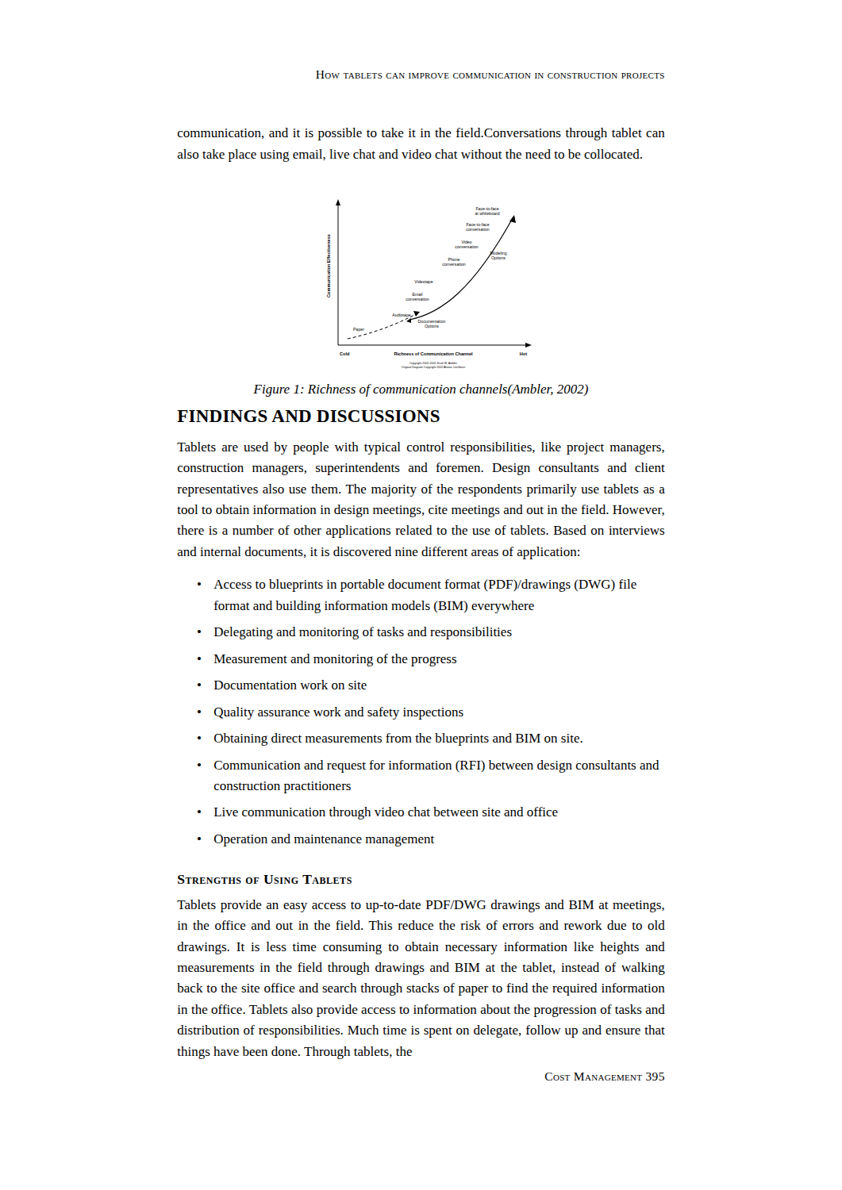How tablets can improve communication in construction projects
communication, and it is possible to take it in the field.Conversations through tablet can also take place using email, live chat and video chat without the need to be collocated.
Communication Effectiveness Richness of Communication Channel Cold Hot Face-to-face at whiteboard Face-to-face conversation Video conversation Phone conversation Modeling Options Videotape Email conversation Audiotape Documentation Options Paper Copyright 2002-2005 Scott W. Ambler Original Diagram Copyright 2002 Alistair Cockburn
Figure 1: Richness of communication channels(Ambler, 2002)
FINDINGS AND DISCUSSIONS
Tablets are used by people with typical control responsibilities, like project managers, construction managers, superintendents and foremen. Design consultants and client representatives also use them. The majority of the respondents primarily use tablets as a tool to obtain information in design meetings, cite meetings and out in the field. However, there is a number of other applications related to the use of tablets. Based on interviews and internal documents, it is discovered nine different areas of application:
Access to blueprints in portable document format (PDF)/drawings (DWG) file format and building information models (BIM) everywhere
Delegating and monitoring of tasks and responsibilities
Measurement and monitoring of the progress
Documentation work on site
Quality assurance work and safety inspections
Obtaining direct measurements from the blueprints and BIM on site.
Communication and request for information (RFI) between design consultants and construction practitioners
Live communication through video chat between site and office
Operation and maintenance management
Strengths of Using Tablets
Tablets provide an easy access to up-to-date PDF/DWG drawings and BIM at meetings, in the office and out in the field. This reduce the risk of errors and rework due to old drawings. It is less time consuming to obtain necessary information like heights and measurements in the field through drawings and BIM at the tablet, instead of walking back to the site office and search through stacks of paper to find the required information in the office. Tablets also provide access to information about the progression of tasks and distribution of responsibilities. Much time is spent on delegate, follow up and ensure that things have been done. Through tablets, the
Cost Management 395